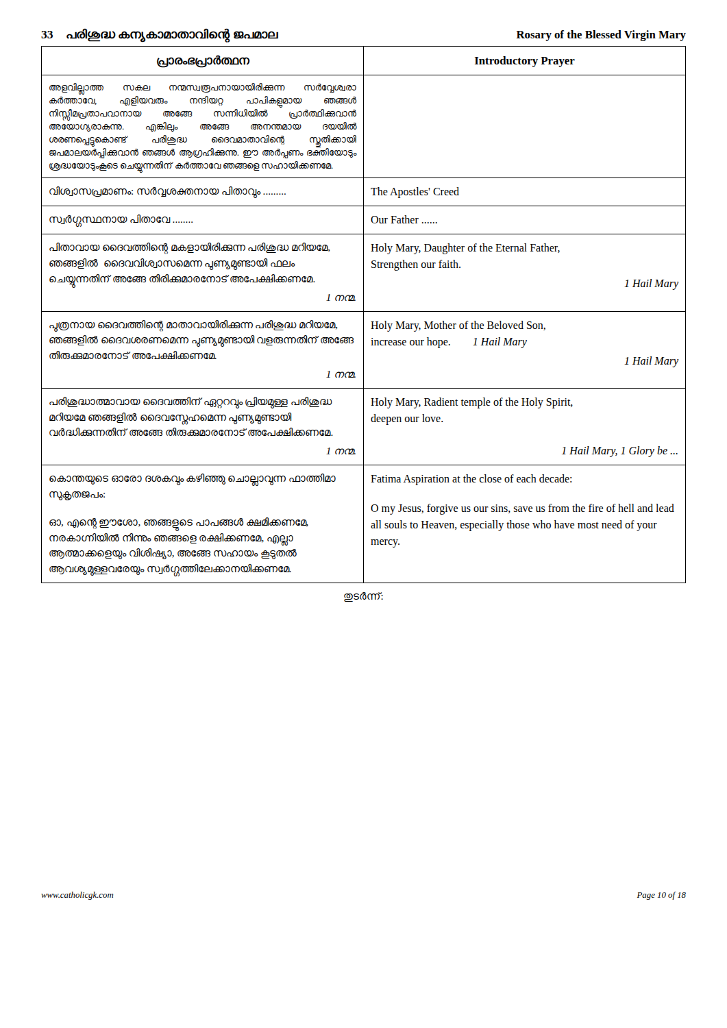33 പരിശുദ്ധ കന്യകാമാതാവിന്റെ ജപമാല Rosary of the Blessed Virgin Mary
| പ്രാരംഭപ്രാർത്ഥന | Introductory Prayer |
| --- | --- |
| അളവില്ലാത്ത സകല നന്മസ്വരൂപനായായിരിക്കുന്ന സർവ്വേശ്വരാ കർത്താവേ, എളിയവരും നന്ദിയറ്റ പാപികളുമായ ഞങ്ങൾ നിസ്സീമപ്രതാപവാനായ അങ്ങേ സന്നിധിയിൽ പ്രാർത്ഥിക്കുവാൻ അയോഗ്യരാകുന്നു. എങ്കിലും അങ്ങേ അനന്തമായ ദയയിൽ ശരണപ്പെട്ടുകൊണ്ട് പരിശുദ്ധ ദൈവമാതാവിന്റെ സ്തുതിക്കായി ജപമാലയർപ്പിക്കുവാൻ ഞങ്ങൾ ആഗ്രഹിക്കുന്നു. ഈ അർപ്പണം ഭക്തിയോടും ശ്രദ്ധയോടുംകൂടെ ചെയ്യുന്നതിന് കർത്താവേ ഞങ്ങളെ സഹായിക്കണമേ. | |
| വിശ്വാസപ്രമാണം: സർവ്വശക്തനായ പിതാവും ......... | The Apostles' Creed |
| സ്വർഗ്ഗസ്ഥനായ പിതാവേ ........ | Our Father ...... |
| പിതാവായ ദൈവത്തിന്റെ മകളായിരിക്കുന്ന പരിശുദ്ധ മറിയമേ, ഞങ്ങളിൽ ദൈവവിശ്വാസമെന്ന പുണ്യമുണ്ടായി ഫലം ചെയ്യുന്നതിന് അങ്ങേ തിരിക്കുമാരനോട് അപേക്ഷിക്കണമേ. 1 നന്മ. | Holy Mary, Daughter of the Eternal Father, Strengthen our faith. 1 Hail Mary |
| പുത്രനായ ദൈവത്തിന്റെ മാതാവായിരിക്കുന്ന പരിശുദ്ധ മറിയമേ, ഞങ്ങളിൽ ദൈവശരണമെന്ന പുണ്യമുണ്ടായി വളരുന്നതിന് അങ്ങേ തിരുക്കുമാരനോട് അപേക്ഷിക്കണമേ. 1 നന്മ. | Holy Mary, Mother of the Beloved Son, increase our hope. 1 Hail Mary 1 Hail Mary |
| പരിശുദ്ധാത്മാവായ ദൈവത്തിന് ഏറ്ററവും പ്രിയമുള്ള പരിശുദ്ധ മറിയമേ ഞങ്ങളിൽ ദൈവസ്നേഹമെന്ന പുണ്യമുണ്ടായി വർദ്ധിക്കുന്നതിന് അങ്ങേ തിരുക്കുമാരനോട് അപേക്ഷിക്കണമേ. 1 നന്മ. | Holy Mary, Radient temple of the Holy Spirit, deepen our love. 1 Hail Mary, 1 Glory be ... |
| കൊന്തയുടെ ഓരോ ദശകവും കഴിഞ്ഞു ചൊല്ലാവുന്ന ഫാത്തിമാ സുകൃതജപം: ഓ, എന്റെ ഈശോ, ഞങ്ങളുടെ പാപങ്ങൾ ക്ഷമിക്കണമേ, നരകാഗ്നിയിൽ നിന്നും ഞങ്ങളെ രക്ഷിക്കണമേ, എല്ലാ ആത്മാക്കളെയും വിശിഷ്യാ, അങ്ങേ സഹായം കൂടുതൽ ആവശ്യമുള്ളവരേയും സ്വർഗ്ഗത്തിലേക്കാനയിക്കണമേ. | Fatima Aspiration at the close of each decade: O my Jesus, forgive us our sins, save us from the fire of hell and lead all souls to Heaven, especially those who have most need of your mercy. |
തുടർന്ന്:
www.catholicgk.com Page 10 of 18